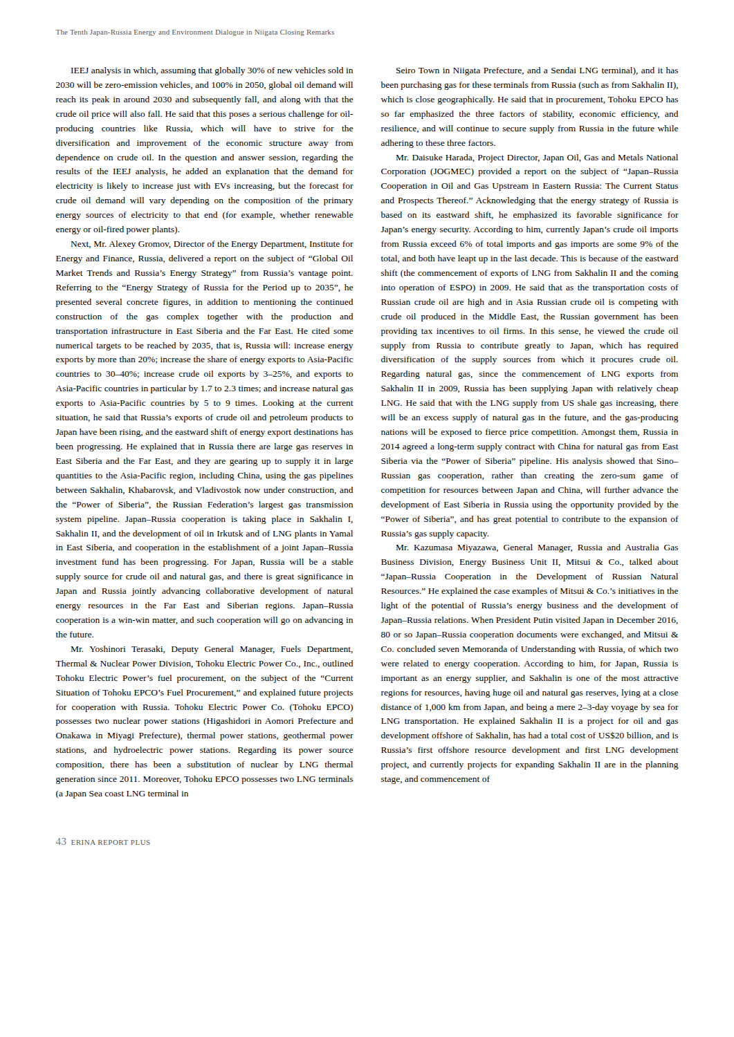The Tenth Japan-Russia Energy and Environment Dialogue in Niigata Closing Remarks
IEEJ analysis in which, assuming that globally 30% of new vehicles sold in 2030 will be zero-emission vehicles, and 100% in 2050, global oil demand will reach its peak in around 2030 and subsequently fall, and along with that the crude oil price will also fall. He said that this poses a serious challenge for oil-producing countries like Russia, which will have to strive for the diversification and improvement of the economic structure away from dependence on crude oil. In the question and answer session, regarding the results of the IEEJ analysis, he added an explanation that the demand for electricity is likely to increase just with EVs increasing, but the forecast for crude oil demand will vary depending on the composition of the primary energy sources of electricity to that end (for example, whether renewable energy or oil-fired power plants).
Next, Mr. Alexey Gromov, Director of the Energy Department, Institute for Energy and Finance, Russia, delivered a report on the subject of “Global Oil Market Trends and Russia’s Energy Strategy” from Russia’s vantage point. Referring to the “Energy Strategy of Russia for the Period up to 2035”, he presented several concrete figures, in addition to mentioning the continued construction of the gas complex together with the production and transportation infrastructure in East Siberia and the Far East. He cited some numerical targets to be reached by 2035, that is, Russia will: increase energy exports by more than 20%; increase the share of energy exports to Asia-Pacific countries to 30–40%; increase crude oil exports by 3–25%, and exports to Asia-Pacific countries in particular by 1.7 to 2.3 times; and increase natural gas exports to Asia-Pacific countries by 5 to 9 times. Looking at the current situation, he said that Russia’s exports of crude oil and petroleum products to Japan have been rising, and the eastward shift of energy export destinations has been progressing. He explained that in Russia there are large gas reserves in East Siberia and the Far East, and they are gearing up to supply it in large quantities to the Asia-Pacific region, including China, using the gas pipelines between Sakhalin, Khabarovsk, and Vladivostok now under construction, and the “Power of Siberia”, the Russian Federation’s largest gas transmission system pipeline. Japan–Russia cooperation is taking place in Sakhalin I, Sakhalin II, and the development of oil in Irkutsk and of LNG plants in Yamal in East Siberia, and cooperation in the establishment of a joint Japan–Russia investment fund has been progressing. For Japan, Russia will be a stable supply source for crude oil and natural gas, and there is great significance in Japan and Russia jointly advancing collaborative development of natural energy resources in the Far East and Siberian regions. Japan–Russia cooperation is a win-win matter, and such cooperation will go on advancing in the future.
Mr. Yoshinori Terasaki, Deputy General Manager, Fuels Department, Thermal & Nuclear Power Division, Tohoku Electric Power Co., Inc., outlined Tohoku Electric Power’s fuel procurement, on the subject of the “Current Situation of Tohoku EPCO’s Fuel Procurement,” and explained future projects for cooperation with Russia. Tohoku Electric Power Co. (Tohoku EPCO) possesses two nuclear power stations (Higashidori in Aomori Prefecture and Onakawa in Miyagi Prefecture), thermal power stations, geothermal power stations, and hydroelectric power stations. Regarding its power source composition, there has been a substitution of nuclear by LNG thermal generation since 2011. Moreover, Tohoku EPCO possesses two LNG terminals (a Japan Sea coast LNG terminal in
Seiro Town in Niigata Prefecture, and a Sendai LNG terminal), and it has been purchasing gas for these terminals from Russia (such as from Sakhalin II), which is close geographically. He said that in procurement, Tohoku EPCO has so far emphasized the three factors of stability, economic efficiency, and resilience, and will continue to secure supply from Russia in the future while adhering to these three factors.
Mr. Daisuke Harada, Project Director, Japan Oil, Gas and Metals National Corporation (JOGMEC) provided a report on the subject of “Japan–Russia Cooperation in Oil and Gas Upstream in Eastern Russia: The Current Status and Prospects Thereof.” Acknowledging that the energy strategy of Russia is based on its eastward shift, he emphasized its favorable significance for Japan’s energy security. According to him, currently Japan’s crude oil imports from Russia exceed 6% of total imports and gas imports are some 9% of the total, and both have leapt up in the last decade. This is because of the eastward shift (the commencement of exports of LNG from Sakhalin II and the coming into operation of ESPO) in 2009. He said that as the transportation costs of Russian crude oil are high and in Asia Russian crude oil is competing with crude oil produced in the Middle East, the Russian government has been providing tax incentives to oil firms. In this sense, he viewed the crude oil supply from Russia to contribute greatly to Japan, which has required diversification of the supply sources from which it procures crude oil. Regarding natural gas, since the commencement of LNG exports from Sakhalin II in 2009, Russia has been supplying Japan with relatively cheap LNG. He said that with the LNG supply from US shale gas increasing, there will be an excess supply of natural gas in the future, and the gas-producing nations will be exposed to fierce price competition. Amongst them, Russia in 2014 agreed a long-term supply contract with China for natural gas from East Siberia via the “Power of Siberia” pipeline. His analysis showed that Sino–Russian gas cooperation, rather than creating the zero-sum game of competition for resources between Japan and China, will further advance the development of East Siberia in Russia using the opportunity provided by the “Power of Siberia”, and has great potential to contribute to the expansion of Russia’s gas supply capacity.
Mr. Kazumasa Miyazawa, General Manager, Russia and Australia Gas Business Division, Energy Business Unit II, Mitsui & Co., talked about “Japan–Russia Cooperation in the Development of Russian Natural Resources.” He explained the case examples of Mitsui & Co.’s initiatives in the light of the potential of Russia’s energy business and the development of Japan–Russia relations. When President Putin visited Japan in December 2016, 80 or so Japan–Russia cooperation documents were exchanged, and Mitsui & Co. concluded seven Memoranda of Understanding with Russia, of which two were related to energy cooperation. According to him, for Japan, Russia is important as an energy supplier, and Sakhalin is one of the most attractive regions for resources, having huge oil and natural gas reserves, lying at a close distance of 1,000 km from Japan, and being a mere 2–3-day voyage by sea for LNG transportation. He explained Sakhalin II is a project for oil and gas development offshore of Sakhalin, has had a total cost of US$20 billion, and is Russia’s first offshore resource development and first LNG development project, and currently projects for expanding Sakhalin II are in the planning stage, and commencement of
43 ERINA REPORT PLUS